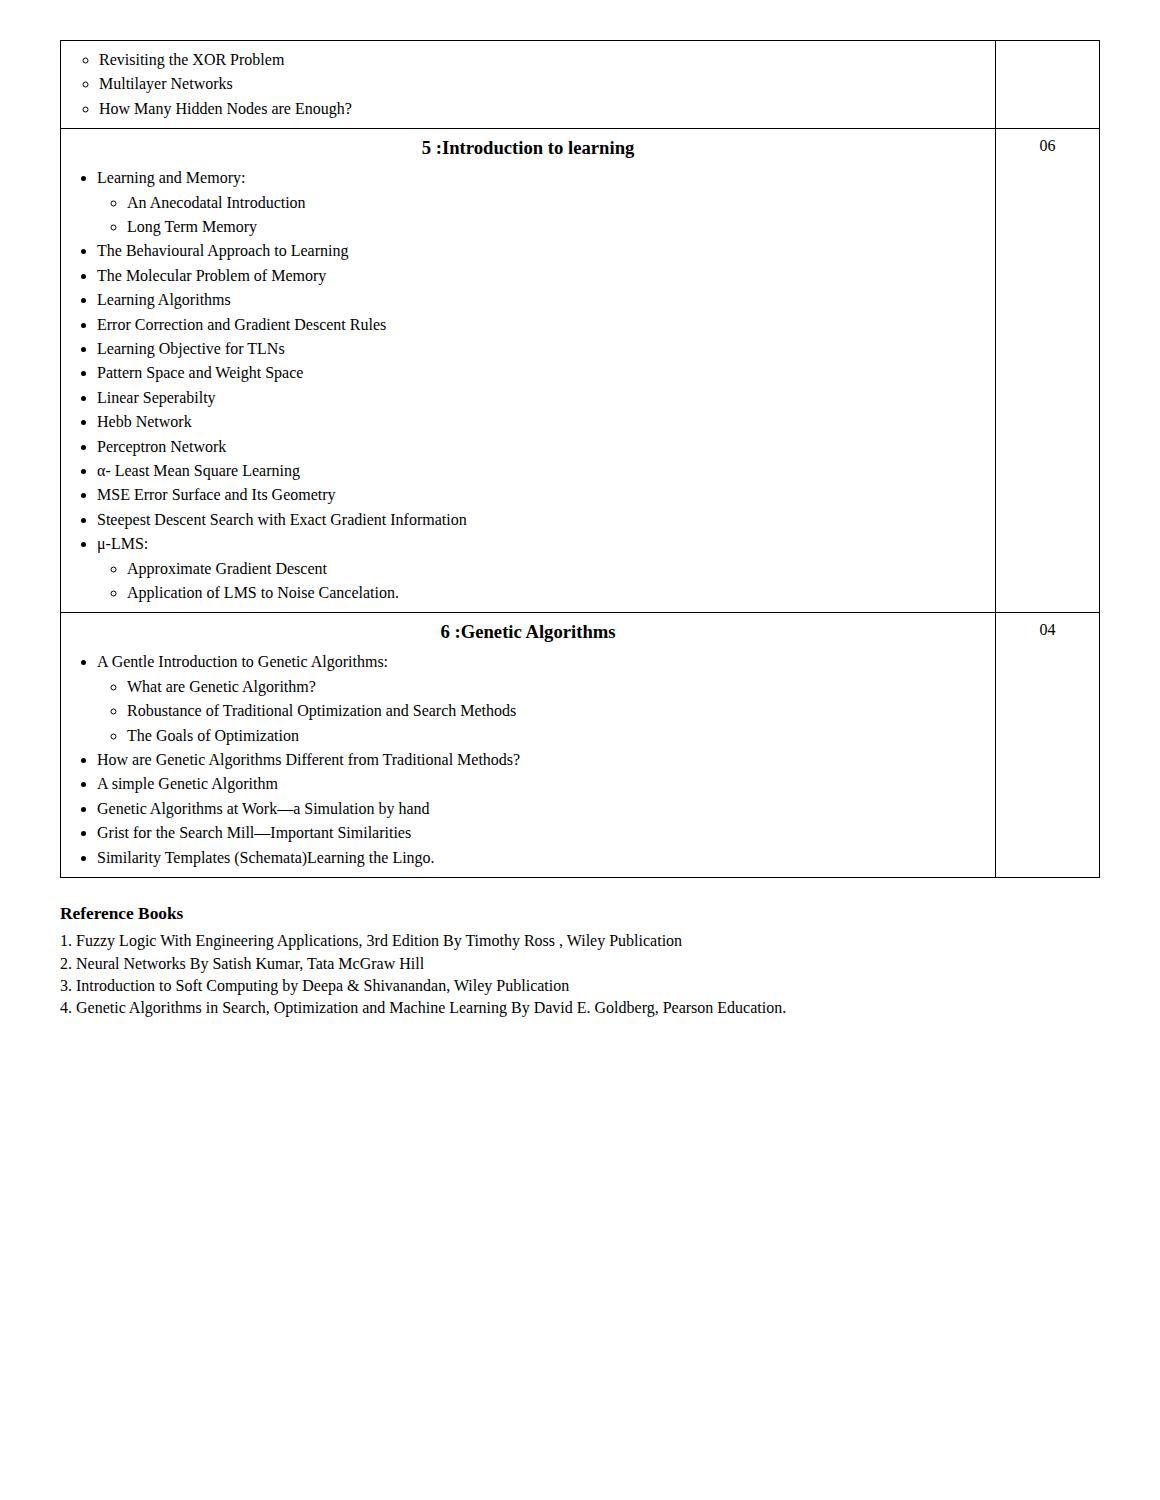| Revisiting the XOR Problem Multilayer Networks How Many Hidden Nodes are Enough? | |
| 5 :Introduction to learning Learning and Memory: An Anecodatal Introduction Long Term Memory The Behavioural Approach to Learning The Molecular Problem of Memory Learning Algorithms Error Correction and Gradient Descent Rules Learning Objective for TLNs Pattern Space and Weight Space Linear Seperabilty Hebb Network Perceptron Network α- Least Mean Square Learning MSE Error Surface and Its Geometry Steepest Descent Search with Exact Gradient Information μ-LMS: Approximate Gradient Descent Application of LMS to Noise Cancelation. | 06 |
| 6 :Genetic Algorithms A Gentle Introduction to Genetic Algorithms: What are Genetic Algorithm? Robustance of Traditional Optimization and Search Methods The Goals of Optimization How are Genetic Algorithms Different from Traditional Methods? A simple Genetic Algorithm Genetic Algorithms at Work—a Simulation by hand Grist for the Search Mill—Important Similarities Similarity Templates (Schemata)Learning the Lingo. | 04 |
Reference Books
1. Fuzzy Logic With Engineering Applications, 3rd Edition By Timothy Ross , Wiley Publication
2. Neural Networks By Satish Kumar, Tata McGraw Hill
3. Introduction to Soft Computing by Deepa & Shivanandan, Wiley Publication
4. Genetic Algorithms in Search, Optimization and Machine Learning By David E. Goldberg, Pearson Education.